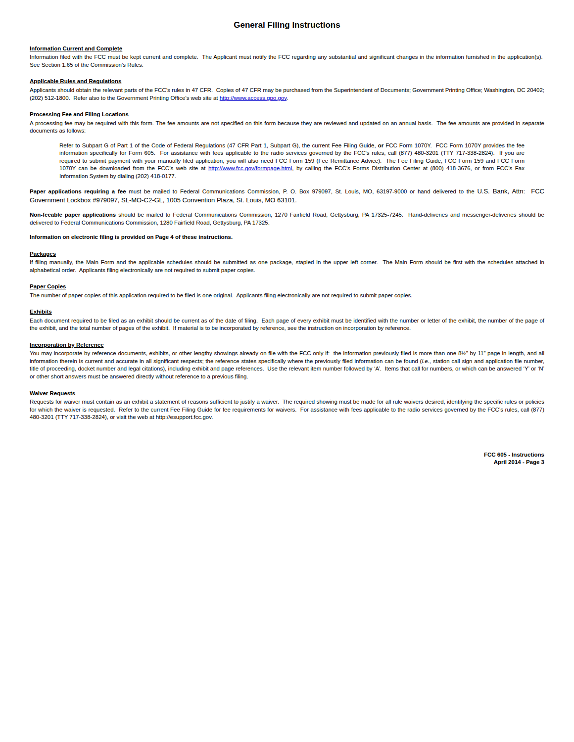General Filing Instructions
Information Current and Complete
Information filed with the FCC must be kept current and complete. The Applicant must notify the FCC regarding any substantial and significant changes in the information furnished in the application(s). See Section 1.65 of the Commission’s Rules.
Applicable Rules and Regulations
Applicants should obtain the relevant parts of the FCC’s rules in 47 CFR. Copies of 47 CFR may be purchased from the Superintendent of Documents; Government Printing Office; Washington, DC 20402; (202) 512-1800. Refer also to the Government Printing Office’s web site at http://www.access.gpo.gov.
Processing Fee and Filing Locations
A processing fee may be required with this form. The fee amounts are not specified on this form because they are reviewed and updated on an annual basis. The fee amounts are provided in separate documents as follows:
Refer to Subpart G of Part 1 of the Code of Federal Regulations (47 CFR Part 1, Subpart G), the current Fee Filing Guide, or FCC Form 1070Y. FCC Form 1070Y provides the fee information specifically for Form 605. For assistance with fees applicable to the radio services governed by the FCC's rules, call (877) 480-3201 (TTY 717-338-2824). If you are required to submit payment with your manually filed application, you will also need FCC Form 159 (Fee Remittance Advice). The Fee Filing Guide, FCC Form 159 and FCC Form 1070Y can be downloaded from the FCC’s web site at http://www.fcc.gov/formpage.html, by calling the FCC's Forms Distribution Center at (800) 418-3676, or from FCC’s Fax Information System by dialing (202) 418-0177.
Paper applications requiring a fee must be mailed to Federal Communications Commission, P. O. Box 979097, St. Louis, MO, 63197-9000 or hand delivered to the U.S. Bank, Attn: FCC Government Lockbox #979097, SL-MO-C2-GL, 1005 Convention Plaza, St. Louis, MO 63101.
Non-feeable paper applications should be mailed to Federal Communications Commission, 1270 Fairfield Road, Gettysburg, PA 17325-7245. Hand-deliveries and messenger-deliveries should be delivered to Federal Communications Commission, 1280 Fairfield Road, Gettysburg, PA 17325.
Information on electronic filing is provided on Page 4 of these instructions.
Packages
If filing manually, the Main Form and the applicable schedules should be submitted as one package, stapled in the upper left corner. The Main Form should be first with the schedules attached in alphabetical order. Applicants filing electronically are not required to submit paper copies.
Paper Copies
The number of paper copies of this application required to be filed is one original. Applicants filing electronically are not required to submit paper copies.
Exhibits
Each document required to be filed as an exhibit should be current as of the date of filing. Each page of every exhibit must be identified with the number or letter of the exhibit, the number of the page of the exhibit, and the total number of pages of the exhibit. If material is to be incorporated by reference, see the instruction on incorporation by reference.
Incorporation by Reference
You may incorporate by reference documents, exhibits, or other lengthy showings already on file with the FCC only if: the information previously filed is more than one 8½” by 11” page in length, and all information therein is current and accurate in all significant respects; the reference states specifically where the previously filed information can be found (i.e., station call sign and application file number, title of proceeding, docket number and legal citations), including exhibit and page references. Use the relevant item number followed by ‘A’. Items that call for numbers, or which can be answered ‘Y’ or ‘N’ or other short answers must be answered directly without reference to a previous filing.
Waiver Requests
Requests for waiver must contain as an exhibit a statement of reasons sufficient to justify a waiver. The required showing must be made for all rule waivers desired, identifying the specific rules or policies for which the waiver is requested. Refer to the current Fee Filing Guide for fee requirements for waivers. For assistance with fees applicable to the radio services governed by the FCC’s rules, call (877) 480-3201 (TTY 717-338-2824), or visit the web at http://esupport.fcc.gov.
FCC 605 - Instructions
April 2014 - Page 3